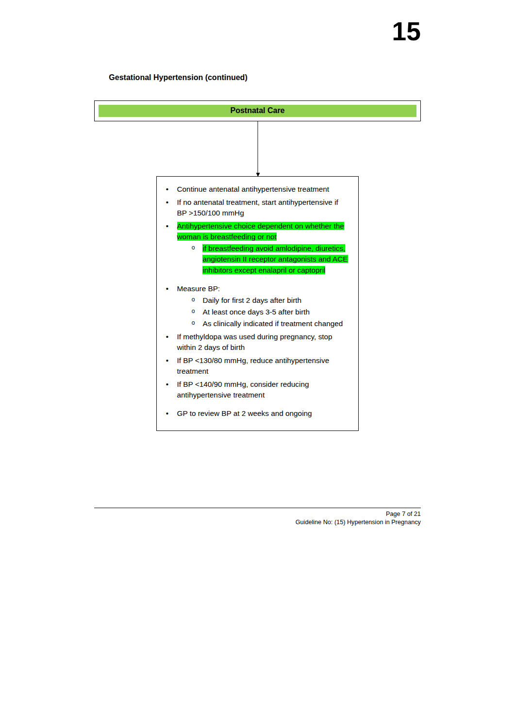15
Gestational Hypertension (continued)
Postnatal Care
Continue antenatal antihypertensive treatment
If no antenatal treatment, start antihypertensive if BP >150/100 mmHg
Antihypertensive choice dependent on whether the woman is breastfeeding or not
if breastfeeding avoid amlodipine, diuretics, angiotensin II receptor antagonists and ACE inhibitors except enalapril or captopril
Measure BP:
Daily for first 2 days after birth
At least once days 3-5 after birth
As clinically indicated if treatment changed
If methyldopa was used during pregnancy, stop within 2 days of birth
If BP <130/80 mmHg, reduce antihypertensive treatment
If BP <140/90 mmHg, consider reducing antihypertensive treatment
GP to review BP at 2 weeks and ongoing
Page 7 of 21
Guideline No: (15) Hypertension in Pregnancy